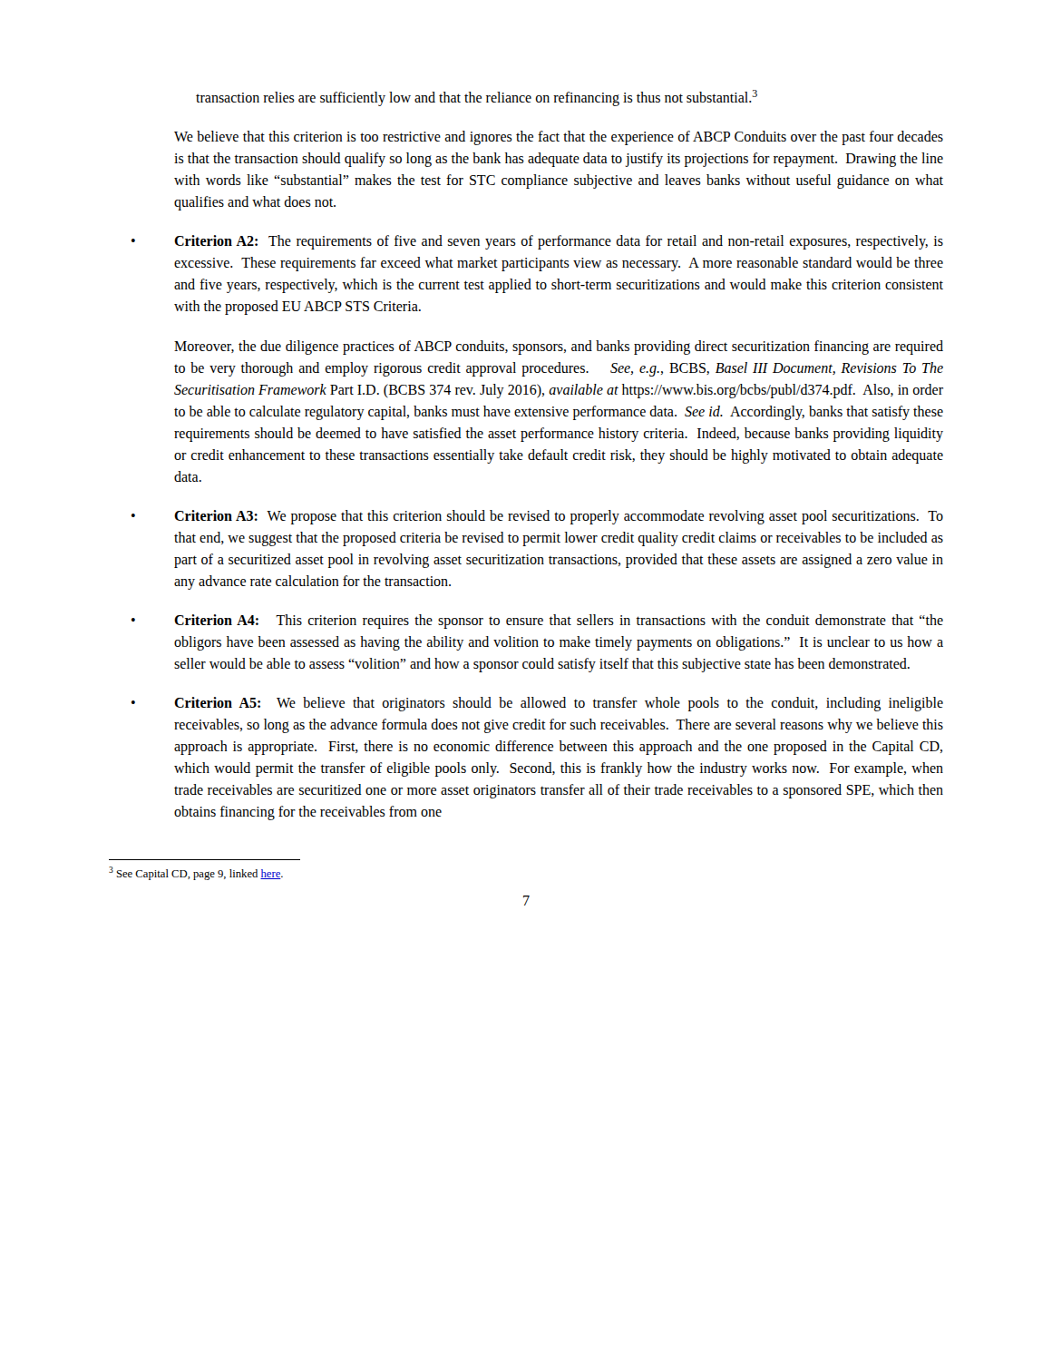transaction relies are sufficiently low and that the reliance on refinancing is thus not substantial.3
We believe that this criterion is too restrictive and ignores the fact that the experience of ABCP Conduits over the past four decades is that the transaction should qualify so long as the bank has adequate data to justify its projections for repayment. Drawing the line with words like “substantial” makes the test for STC compliance subjective and leaves banks without useful guidance on what qualifies and what does not.
•
Criterion A2: The requirements of five and seven years of performance data for retail and non-retail exposures, respectively, is excessive. These requirements far exceed what market participants view as necessary. A more reasonable standard would be three and five years, respectively, which is the current test applied to short-term securitizations and would make this criterion consistent with the proposed EU ABCP STS Criteria.
Moreover, the due diligence practices of ABCP conduits, sponsors, and banks providing direct securitization financing are required to be very thorough and employ rigorous credit approval procedures. See, e.g., BCBS, Basel III Document, Revisions To The Securitisation Framework Part I.D. (BCBS 374 rev. July 2016), available at https://www.bis.org/bcbs/publ/d374.pdf. Also, in order to be able to calculate regulatory capital, banks must have extensive performance data. See id. Accordingly, banks that satisfy these requirements should be deemed to have satisfied the asset performance history criteria. Indeed, because banks providing liquidity or credit enhancement to these transactions essentially take default credit risk, they should be highly motivated to obtain adequate data.
•
Criterion A3: We propose that this criterion should be revised to properly accommodate revolving asset pool securitizations. To that end, we suggest that the proposed criteria be revised to permit lower credit quality credit claims or receivables to be included as part of a securitized asset pool in revolving asset securitization transactions, provided that these assets are assigned a zero value in any advance rate calculation for the transaction.
•
Criterion A4: This criterion requires the sponsor to ensure that sellers in transactions with the conduit demonstrate that “the obligors have been assessed as having the ability and volition to make timely payments on obligations.” It is unclear to us how a seller would be able to assess “volition” and how a sponsor could satisfy itself that this subjective state has been demonstrated.
•
Criterion A5: We believe that originators should be allowed to transfer whole pools to the conduit, including ineligible receivables, so long as the advance formula does not give credit for such receivables. There are several reasons why we believe this approach is appropriate. First, there is no economic difference between this approach and the one proposed in the Capital CD, which would permit the transfer of eligible pools only. Second, this is frankly how the industry works now. For example, when trade receivables are securitized one or more asset originators transfer all of their trade receivables to a sponsored SPE, which then obtains financing for the receivables from one
3 See Capital CD, page 9, linked here.
7